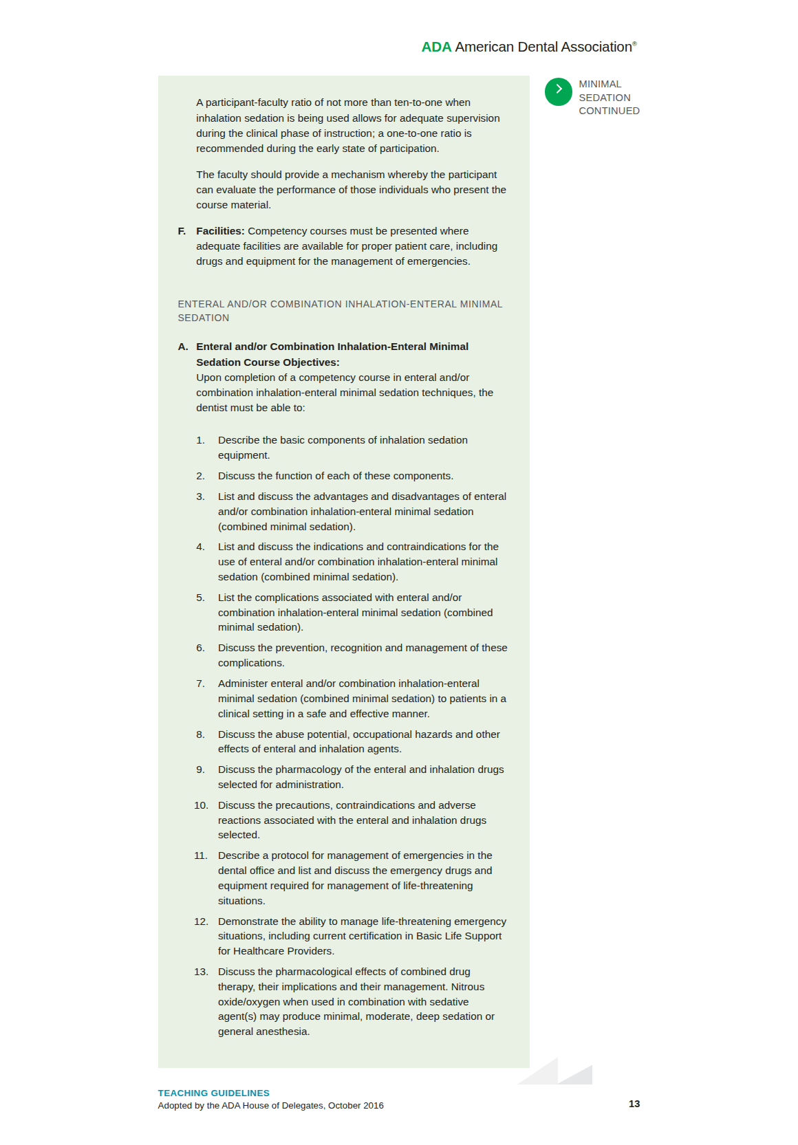ADA American Dental Association®
A participant-faculty ratio of not more than ten-to-one when inhalation sedation is being used allows for adequate supervision during the clinical phase of instruction; a one-to-one ratio is recommended during the early state of participation.
The faculty should provide a mechanism whereby the participant can evaluate the performance of those individuals who present the course material.
F.
Facilities: Competency courses must be presented where adequate facilities are available for proper patient care, including drugs and equipment for the management of emergencies.
ENTERAL AND/OR COMBINATION INHALATION-ENTERAL MINIMAL SEDATION
A.
Enteral and/or Combination Inhalation-Enteral Minimal Sedation Course Objectives:
Upon completion of a competency course in enteral and/or combination inhalation-enteral minimal sedation techniques, the dentist must be able to:
Describe the basic components of inhalation sedation equipment.
Discuss the function of each of these components.
List and discuss the advantages and disadvantages of enteral and/or combination inhalation-enteral minimal sedation (combined minimal sedation).
List and discuss the indications and contraindications for the use of enteral and/or combination inhalation-enteral minimal sedation (combined minimal sedation).
List the complications associated with enteral and/or combination inhalation-enteral minimal sedation (combined minimal sedation).
Discuss the prevention, recognition and management of these complications.
Administer enteral and/or combination inhalation-enteral minimal sedation (combined minimal sedation) to patients in a clinical setting in a safe and effective manner.
Discuss the abuse potential, occupational hazards and other effects of enteral and inhalation agents.
Discuss the pharmacology of the enteral and inhalation drugs selected for administration.
Discuss the precautions, contraindications and adverse reactions associated with the enteral and inhalation drugs selected.
Describe a protocol for management of emergencies in the dental office and list and discuss the emergency drugs and equipment required for management of life-threatening situations.
Demonstrate the ability to manage life-threatening emergency situations, including current certification in Basic Life Support for Healthcare Providers.
Discuss the pharmacological effects of combined drug therapy, their implications and their management. Nitrous oxide/oxygen when used in combination with sedative agent(s) may produce minimal, moderate, deep sedation or general anesthesia.
MINIMAL
SEDATION
CONTINUED
TEACHING GUIDELINES
Adopted by the ADA House of Delegates, October 2016
13